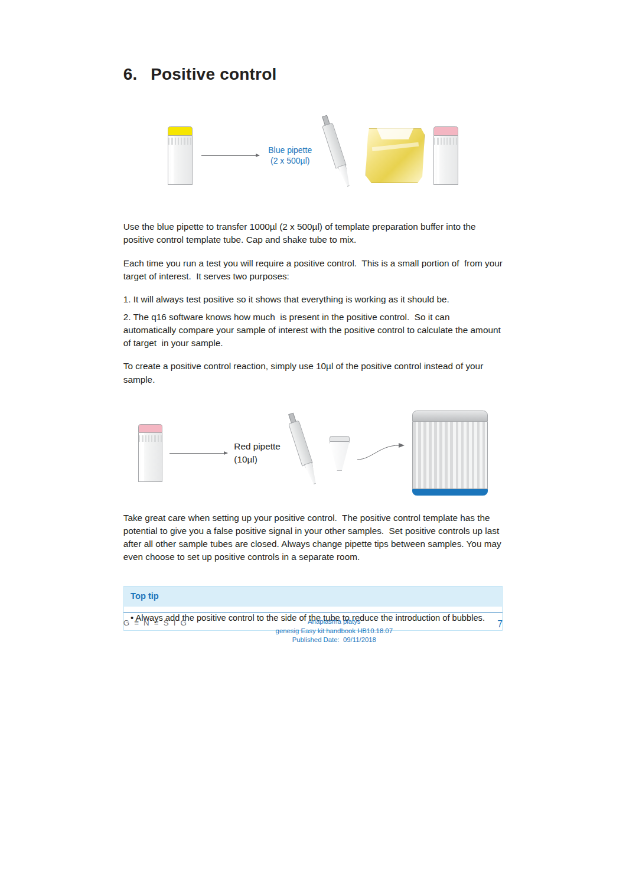6. Positive control
Blue pipette
(2 x 500µl)
Use the blue pipette to transfer 1000µl (2 x 500µl) of template preparation buffer into the positive control template tube. Cap and shake tube to mix.
Each time you run a test you will require a positive control. This is a small portion of from your target of interest. It serves two purposes:
1. It will always test positive so it shows that everything is working as it should be.
2. The q16 software knows how much is present in the positive control. So it can automatically compare your sample of interest with the positive control to calculate the amount of target in your sample.
To create a positive control reaction, simply use 10µl of the positive control instead of your sample.
Red pipette
(10µl)
Take great care when setting up your positive control. The positive control template has the potential to give you a false positive signal in your other samples. Set positive controls up last after all other sample tubes are closed. Always change pipette tips between samples. You may even choose to set up positive controls in a separate room.
Top tip
• Always add the positive control to the side of the tube to reduce the introduction of bubbles.
G ≡ N ≡ S I G
Anaplasma platys
genesig Easy kit handbook HB10.18.07
Published Date: 09/11/2018
7